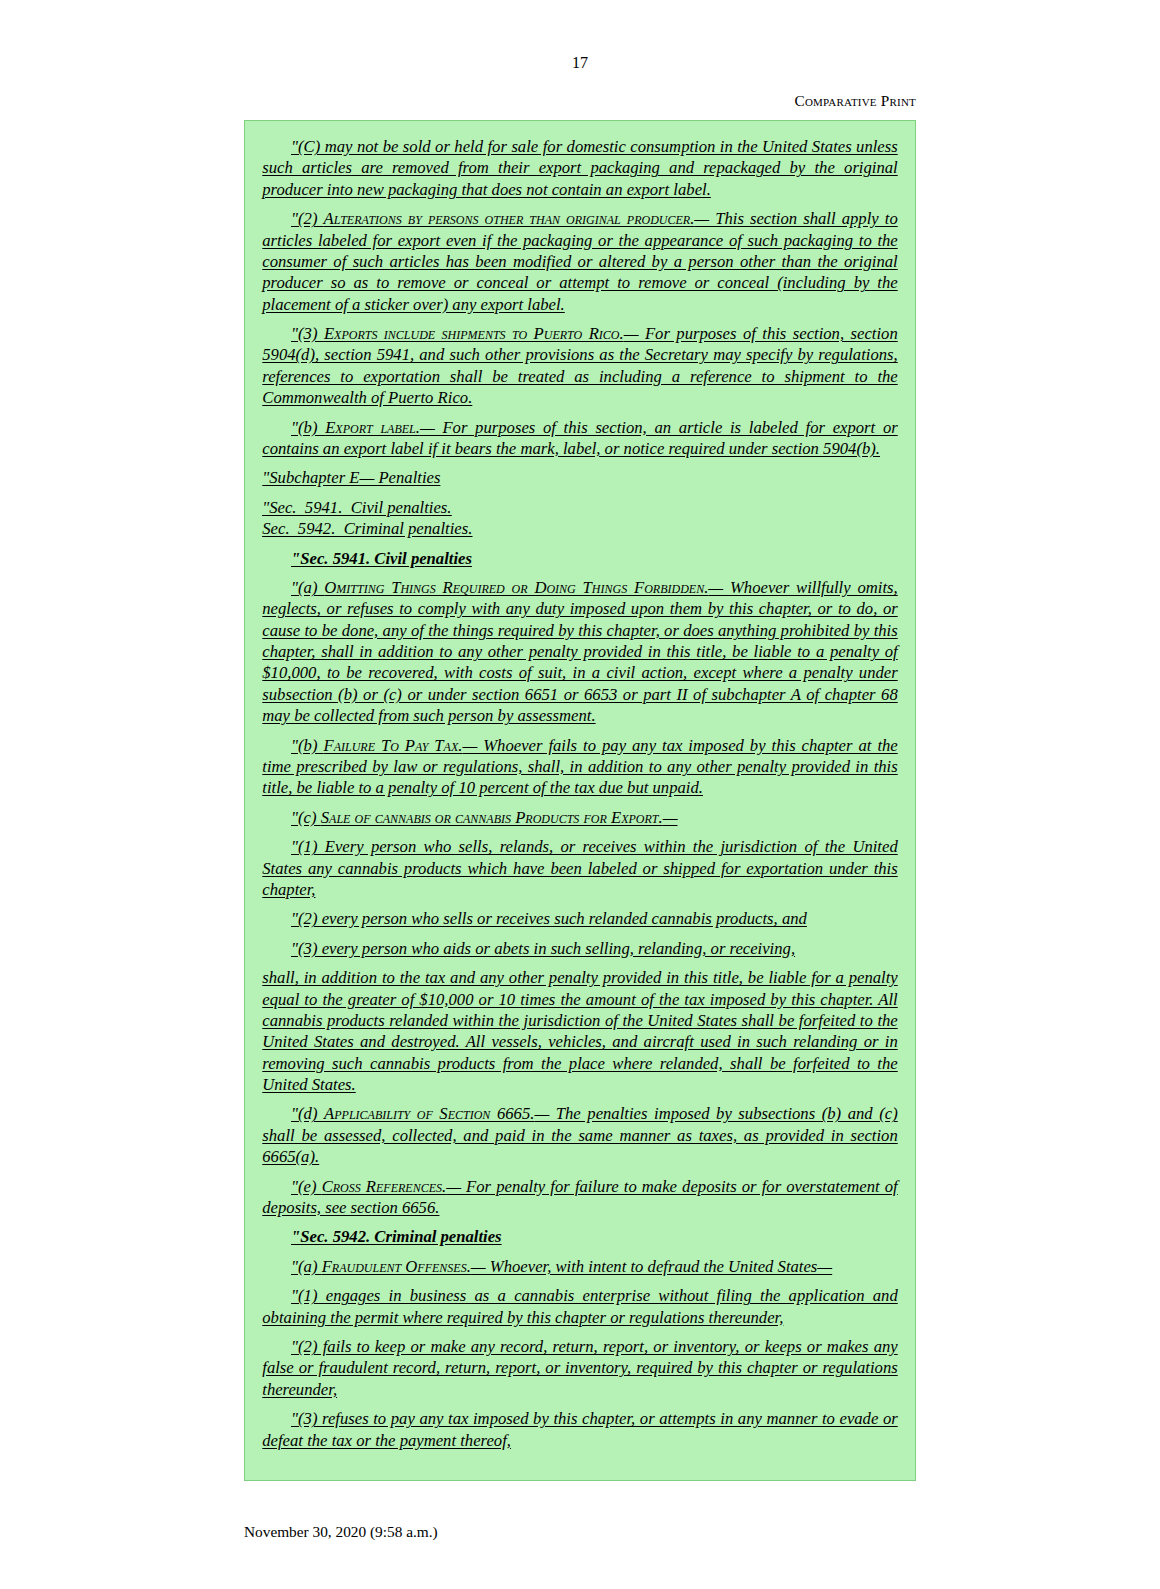17
Comparative Print
"(C) may not be sold or held for sale for domestic consumption in the United States unless such articles are removed from their export packaging and repackaged by the original producer into new packaging that does not contain an export label.
"(2) Alterations by persons other than original producer.— This section shall apply to articles labeled for export even if the packaging or the appearance of such packaging to the consumer of such articles has been modified or altered by a person other than the original producer so as to remove or conceal or attempt to remove or conceal (including by the placement of a sticker over) any export label.
"(3) Exports include shipments to Puerto Rico.— For purposes of this section, section 5904(d), section 5941, and such other provisions as the Secretary may specify by regulations, references to exportation shall be treated as including a reference to shipment to the Commonwealth of Puerto Rico.
"(b) Export label.— For purposes of this section, an article is labeled for export or contains an export label if it bears the mark, label, or notice required under section 5904(b).
"Subchapter E— Penalties
"Sec. 5941. Civil penalties.
Sec. 5942. Criminal penalties.
"Sec. 5941. Civil penalties
"(a) Omitting Things Required or Doing Things Forbidden.— Whoever willfully omits, neglects, or refuses to comply with any duty imposed upon them by this chapter, or to do, or cause to be done, any of the things required by this chapter, or does anything prohibited by this chapter, shall in addition to any other penalty provided in this title, be liable to a penalty of $10,000, to be recovered, with costs of suit, in a civil action, except where a penalty under subsection (b) or (c) or under section 6651 or 6653 or part II of subchapter A of chapter 68 may be collected from such person by assessment.
"(b) Failure To Pay Tax.— Whoever fails to pay any tax imposed by this chapter at the time prescribed by law or regulations, shall, in addition to any other penalty provided in this title, be liable to a penalty of 10 percent of the tax due but unpaid.
"(c) Sale of cannabis or cannabis Products for Export.—
"(1) Every person who sells, relands, or receives within the jurisdiction of the United States any cannabis products which have been labeled or shipped for exportation under this chapter,
"(2) every person who sells or receives such relanded cannabis products, and
"(3) every person who aids or abets in such selling, relanding, or receiving,
shall, in addition to the tax and any other penalty provided in this title, be liable for a penalty equal to the greater of $10,000 or 10 times the amount of the tax imposed by this chapter. All cannabis products relanded within the jurisdiction of the United States shall be forfeited to the United States and destroyed. All vessels, vehicles, and aircraft used in such relanding or in removing such cannabis products from the place where relanded, shall be forfeited to the United States.
"(d) Applicability of Section 6665.— The penalties imposed by subsections (b) and (c) shall be assessed, collected, and paid in the same manner as taxes, as provided in section 6665(a).
"(e) Cross References.— For penalty for failure to make deposits or for overstatement of deposits, see section 6656.
"Sec. 5942. Criminal penalties
"(a) Fraudulent Offenses.— Whoever, with intent to defraud the United States—
"(1) engages in business as a cannabis enterprise without filing the application and obtaining the permit where required by this chapter or regulations thereunder,
"(2) fails to keep or make any record, return, report, or inventory, or keeps or makes any false or fraudulent record, return, report, or inventory, required by this chapter or regulations thereunder,
"(3) refuses to pay any tax imposed by this chapter, or attempts in any manner to evade or defeat the tax or the payment thereof,
November 30, 2020 (9:58 a.m.)